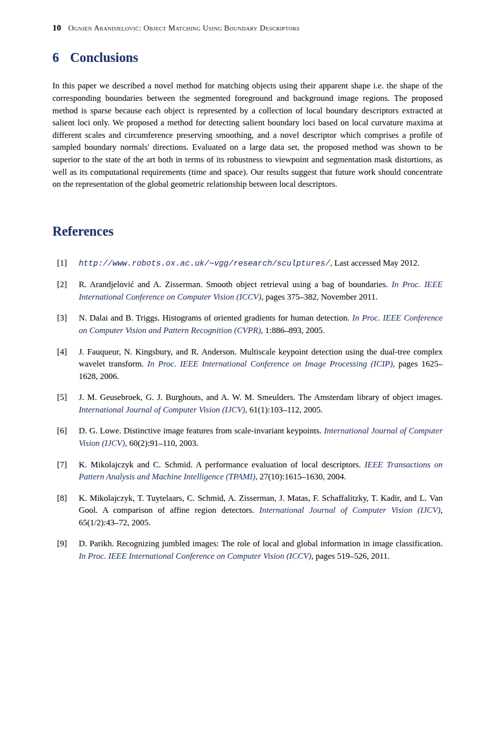10 Ognjen Arandjelović: Object Matching Using Boundary Descriptors
6 Conclusions
In this paper we described a novel method for matching objects using their apparent shape i.e. the shape of the corresponding boundaries between the segmented foreground and background image regions. The proposed method is sparse because each object is represented by a collection of local boundary descriptors extracted at salient loci only. We proposed a method for detecting salient boundary loci based on local curvature maxima at different scales and circumference preserving smoothing, and a novel descriptor which comprises a profile of sampled boundary normals' directions. Evaluated on a large data set, the proposed method was shown to be superior to the state of the art both in terms of its robustness to viewpoint and segmentation mask distortions, as well as its computational requirements (time and space). Our results suggest that future work should concentrate on the representation of the global geometric relationship between local descriptors.
References
http://www.robots.ox.ac.uk/∼vgg/research/sculptures/, Last accessed May 2012.
R. Arandjelović and A. Zisserman. Smooth object retrieval using a bag of boundaries. In Proc. IEEE International Conference on Computer Vision (ICCV), pages 375–382, November 2011.
N. Dalai and B. Triggs. Histograms of oriented gradients for human detection. In Proc. IEEE Conference on Computer Vision and Pattern Recognition (CVPR), 1:886–893, 2005.
J. Fauqueur, N. Kingsbury, and R. Anderson. Multiscale keypoint detection using the dual-tree complex wavelet transform. In Proc. IEEE International Conference on Image Processing (ICIP), pages 1625–1628, 2006.
J. M. Geusebroek, G. J. Burghouts, and A. W. M. Smeulders. The Amsterdam library of object images. International Journal of Computer Vision (IJCV), 61(1):103–112, 2005.
D. G. Lowe. Distinctive image features from scale-invariant keypoints. International Journal of Computer Vision (IJCV), 60(2):91–110, 2003.
K. Mikolajczyk and C. Schmid. A performance evaluation of local descriptors. IEEE Transactions on Pattern Analysis and Machine Intelligence (TPAMI), 27(10):1615–1630, 2004.
K. Mikolajczyk, T. Tuytelaars, C. Schmid, A. Zisserman, J. Matas, F. Schaffalitzky, T. Kadir, and L. Van Gool. A comparison of affine region detectors. International Journal of Computer Vision (IJCV), 65(1/2):43–72, 2005.
D. Parikh. Recognizing jumbled images: The role of local and global information in image classification. In Proc. IEEE International Conference on Computer Vision (ICCV), pages 519–526, 2011.